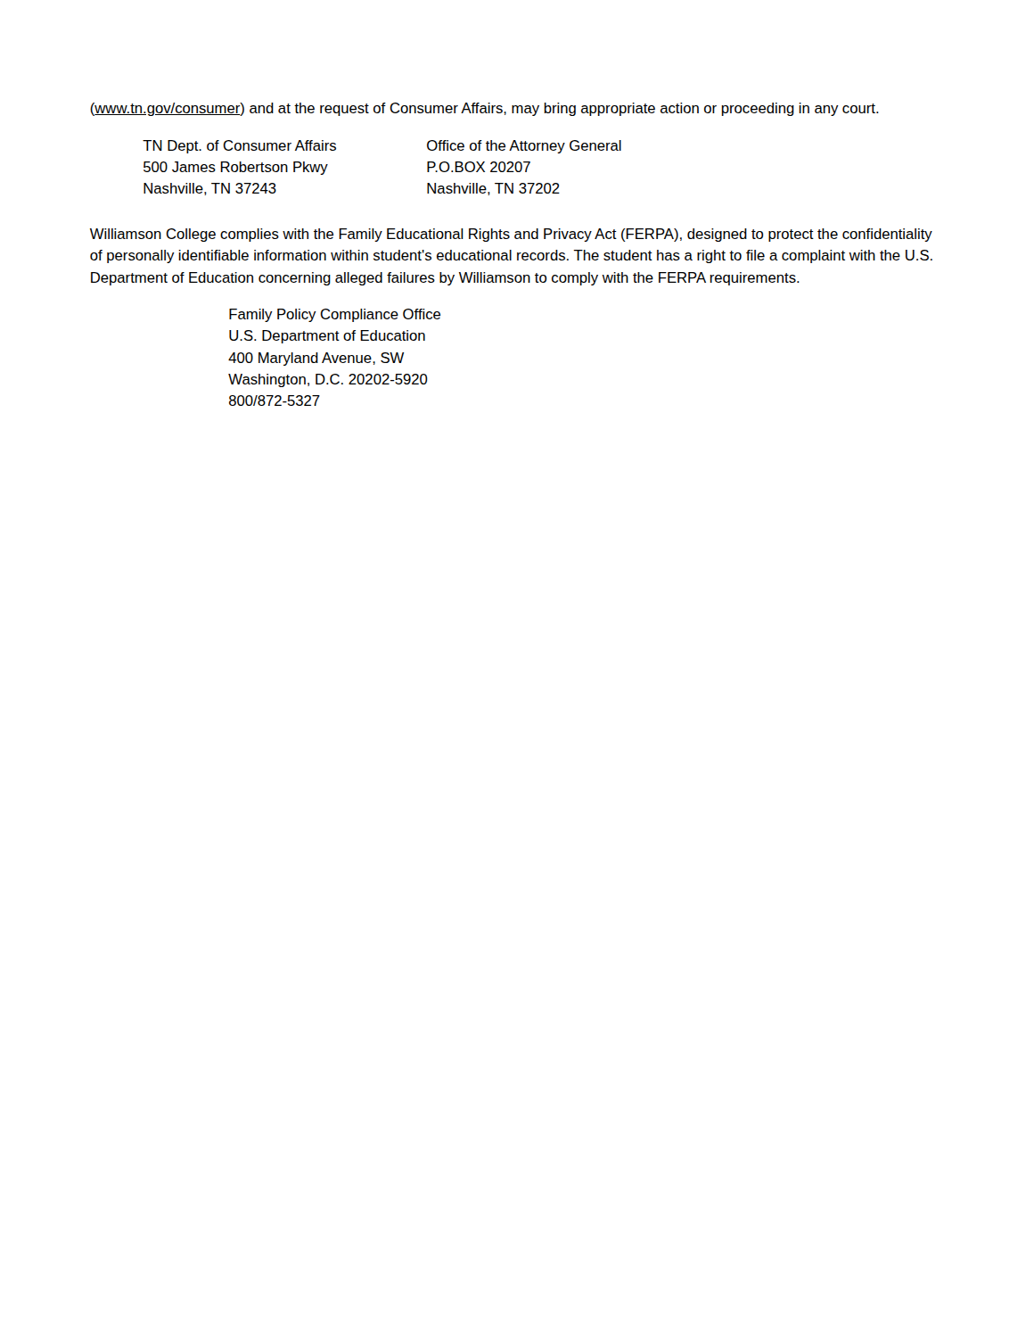(www.tn.gov/consumer) and at the request of Consumer Affairs, may bring appropriate action or proceeding in any court.
| TN Dept. of Consumer Affairs | Office of the Attorney General |
| 500 James Robertson Pkwy | P.O.BOX 20207 |
| Nashville, TN 37243 | Nashville, TN 37202 |
Williamson College complies with the Family Educational Rights and Privacy Act (FERPA), designed to protect the confidentiality of personally identifiable information within student's educational records. The student has a right to file a complaint with the U.S. Department of Education concerning alleged failures by Williamson to comply with the FERPA requirements.
Family Policy Compliance Office
U.S. Department of Education
400 Maryland Avenue, SW
Washington, D.C. 20202-5920
800/872-5327